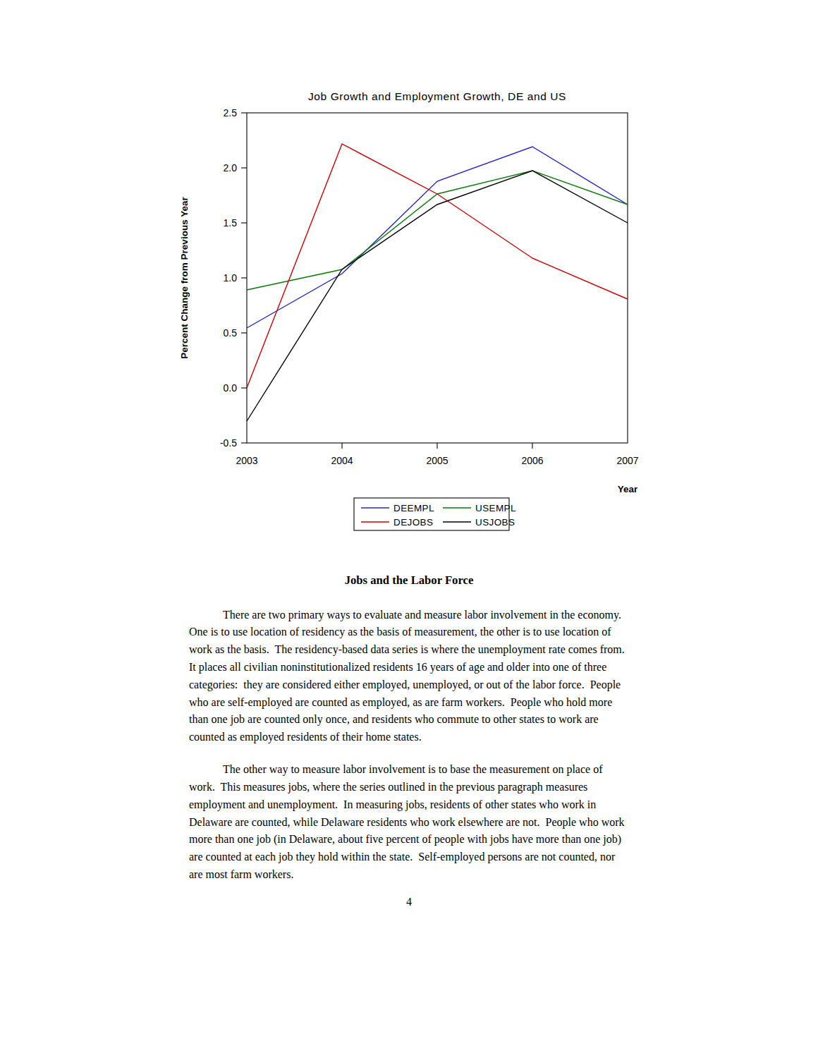Plot geometry (user units): x: 2003 -> 120, 2004 -> 255, 2005 -> 390, 2006 -> 525, 2007 -> 660 y: 2.5 -> 40, 2.0 -> 118, 1.5 -> 196, 1.0 -> 274, 0.5 -> 352, 0.0 -> 430, -0.5 -> 508 Job Growth and Employment Growth, DE and US Job Growth and Employment Growth, DE and US Percent Change from Previous Year 2.5 2.0 1.5 1.0 0.5 0.0 -0.5 2003 2004 2005 2006 2007 Year DEEMPL DEJOBS USEMPL USJOBS
Jobs and the Labor Force
There are two primary ways to evaluate and measure labor involvement in the economy. One is to use location of residency as the basis of measurement, the other is to use location of work as the basis. The residency-based data series is where the unemployment rate comes from. It places all civilian noninstitutionalized residents 16 years of age and older into one of three categories: they are considered either employed, unemployed, or out of the labor force. People who are self-employed are counted as employed, as are farm workers. People who hold more than one job are counted only once, and residents who commute to other states to work are counted as employed residents of their home states.
The other way to measure labor involvement is to base the measurement on place of work. This measures jobs, where the series outlined in the previous paragraph measures employment and unemployment. In measuring jobs, residents of other states who work in Delaware are counted, while Delaware residents who work elsewhere are not. People who work more than one job (in Delaware, about five percent of people with jobs have more than one job) are counted at each job they hold within the state. Self-employed persons are not counted, nor are most farm workers.
4